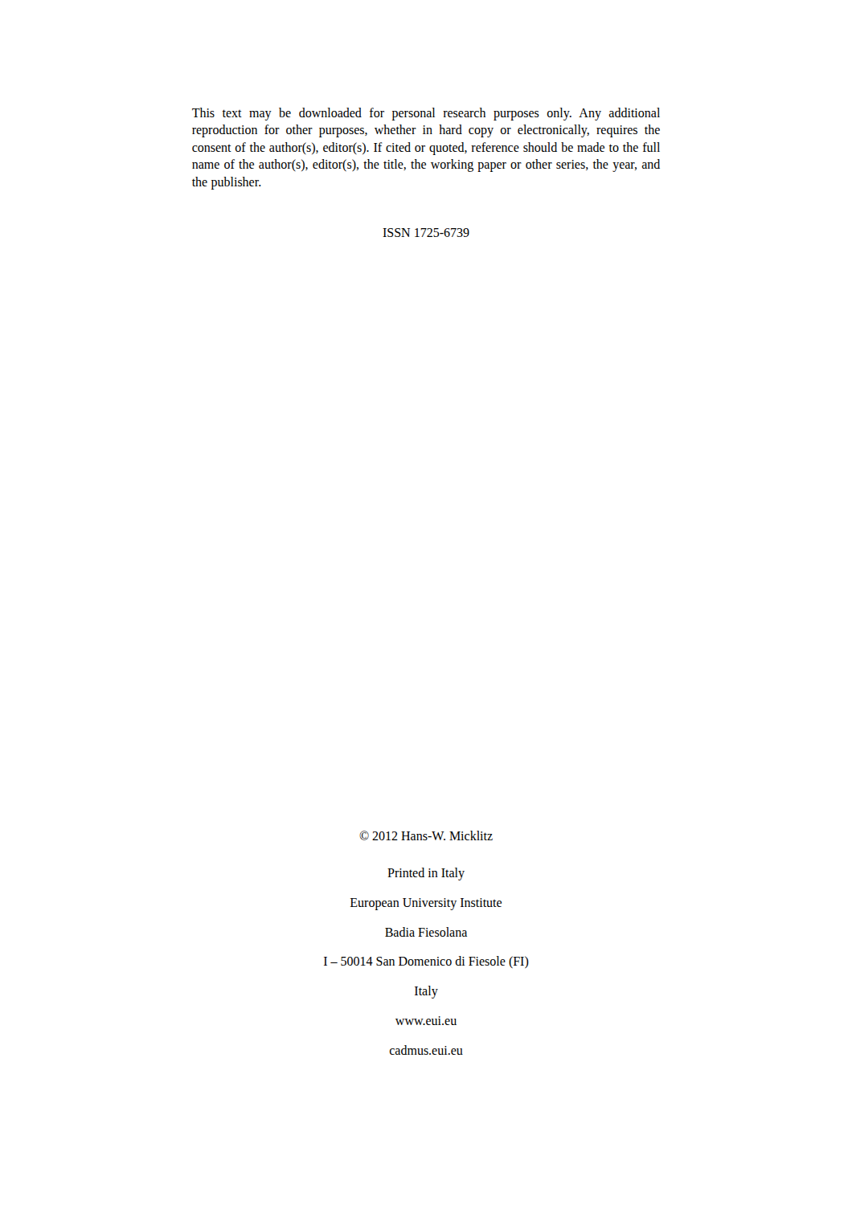This text may be downloaded for personal research purposes only. Any additional reproduction for other purposes, whether in hard copy or electronically, requires the consent of the author(s), editor(s). If cited or quoted, reference should be made to the full name of the author(s), editor(s), the title, the working paper or other series, the year, and the publisher.
ISSN 1725-6739
© 2012 Hans-W. Micklitz
Printed in Italy
European University Institute
Badia Fiesolana
I – 50014 San Domenico di Fiesole (FI)
Italy
www.eui.eu
cadmus.eui.eu